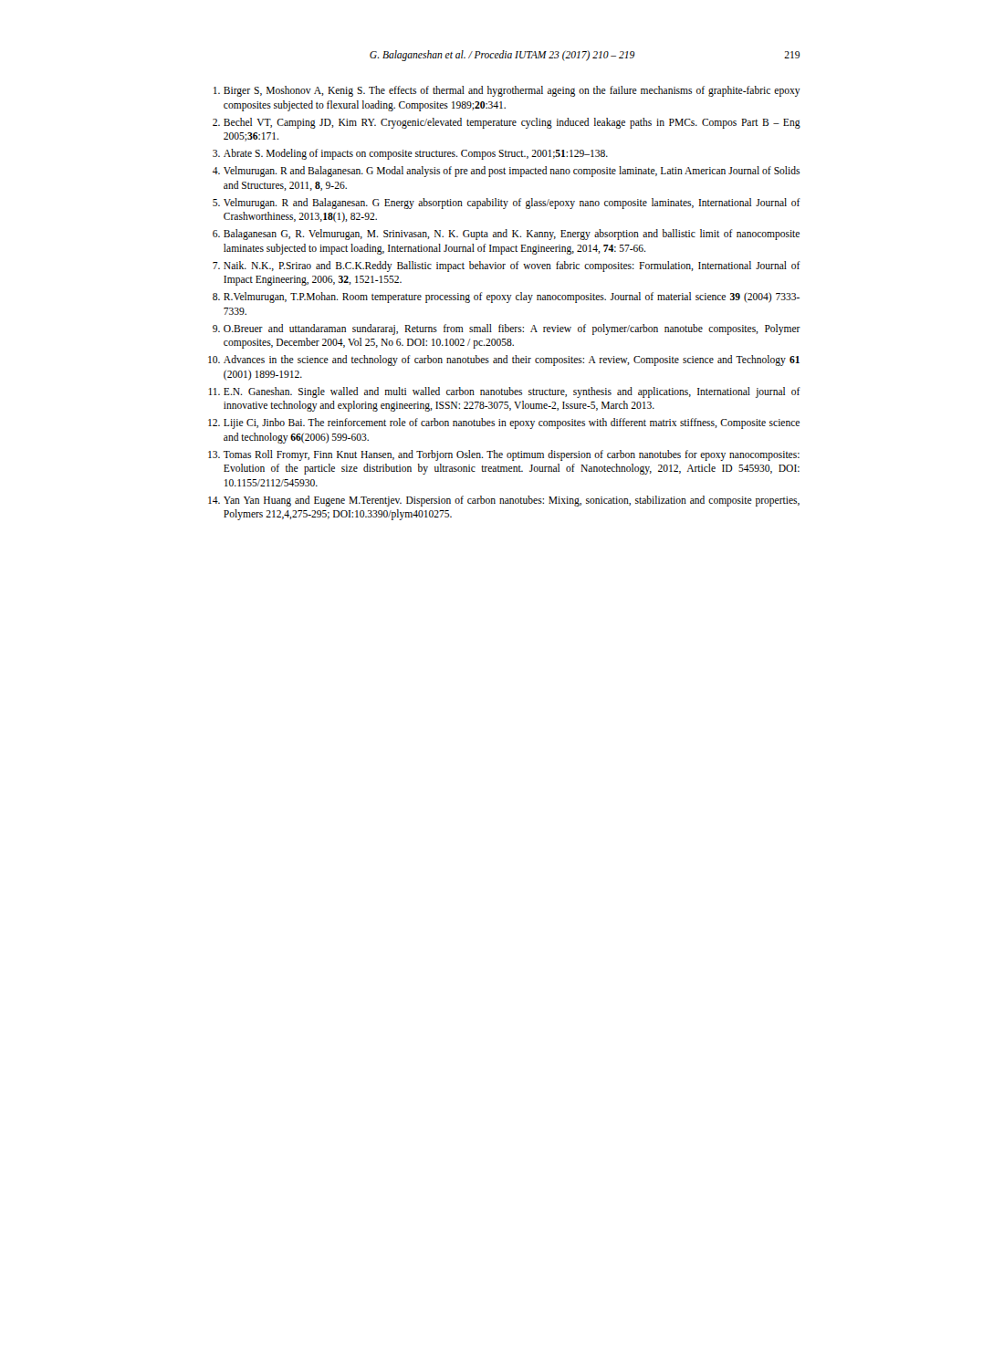G. Balaganeshan et al. / Procedia IUTAM 23 (2017) 210 – 219 219
Birger S, Moshonov A, Kenig S. The effects of thermal and hygrothermal ageing on the failure mechanisms of graphite-fabric epoxy composites subjected to flexural loading. Composites 1989;20:341.
Bechel VT, Camping JD, Kim RY. Cryogenic/elevated temperature cycling induced leakage paths in PMCs. Compos Part B – Eng 2005;36:171.
Abrate S. Modeling of impacts on composite structures. Compos Struct., 2001;51:129–138.
Velmurugan. R and Balaganesan. G Modal analysis of pre and post impacted nano composite laminate, Latin American Journal of Solids and Structures, 2011, 8, 9-26.
Velmurugan. R and Balaganesan. G Energy absorption capability of glass/epoxy nano composite laminates, International Journal of Crashworthiness, 2013,18(1), 82-92.
Balaganesan G, R. Velmurugan, M. Srinivasan, N. K. Gupta and K. Kanny, Energy absorption and ballistic limit of nanocomposite laminates subjected to impact loading, International Journal of Impact Engineering, 2014, 74: 57-66.
Naik. N.K., P.Srirao and B.C.K.Reddy Ballistic impact behavior of woven fabric composites: Formulation, International Journal of Impact Engineering, 2006, 32, 1521-1552.
R.Velmurugan, T.P.Mohan. Room temperature processing of epoxy clay nanocomposites. Journal of material science 39 (2004) 7333-7339.
O.Breuer and uttandaraman sundararaj, Returns from small fibers: A review of polymer/carbon nanotube composites, Polymer composites, December 2004, Vol 25, No 6. DOI: 10.1002 / pc.20058.
Advances in the science and technology of carbon nanotubes and their composites: A review, Composite science and Technology 61 (2001) 1899-1912.
E.N. Ganeshan. Single walled and multi walled carbon nanotubes structure, synthesis and applications, International journal of innovative technology and exploring engineering, ISSN: 2278-3075, Vloume-2, Issure-5, March 2013.
Lijie Ci, Jinbo Bai. The reinforcement role of carbon nanotubes in epoxy composites with different matrix stiffness, Composite science and technology 66(2006) 599-603.
Tomas Roll Fromyr, Finn Knut Hansen, and Torbjorn Oslen. The optimum dispersion of carbon nanotubes for epoxy nanocomposites: Evolution of the particle size distribution by ultrasonic treatment. Journal of Nanotechnology, 2012, Article ID 545930, DOI: 10.1155/2112/545930.
Yan Yan Huang and Eugene M.Terentjev. Dispersion of carbon nanotubes: Mixing, sonication, stabilization and composite properties, Polymers 212,4,275-295; DOI:10.3390/plym4010275.